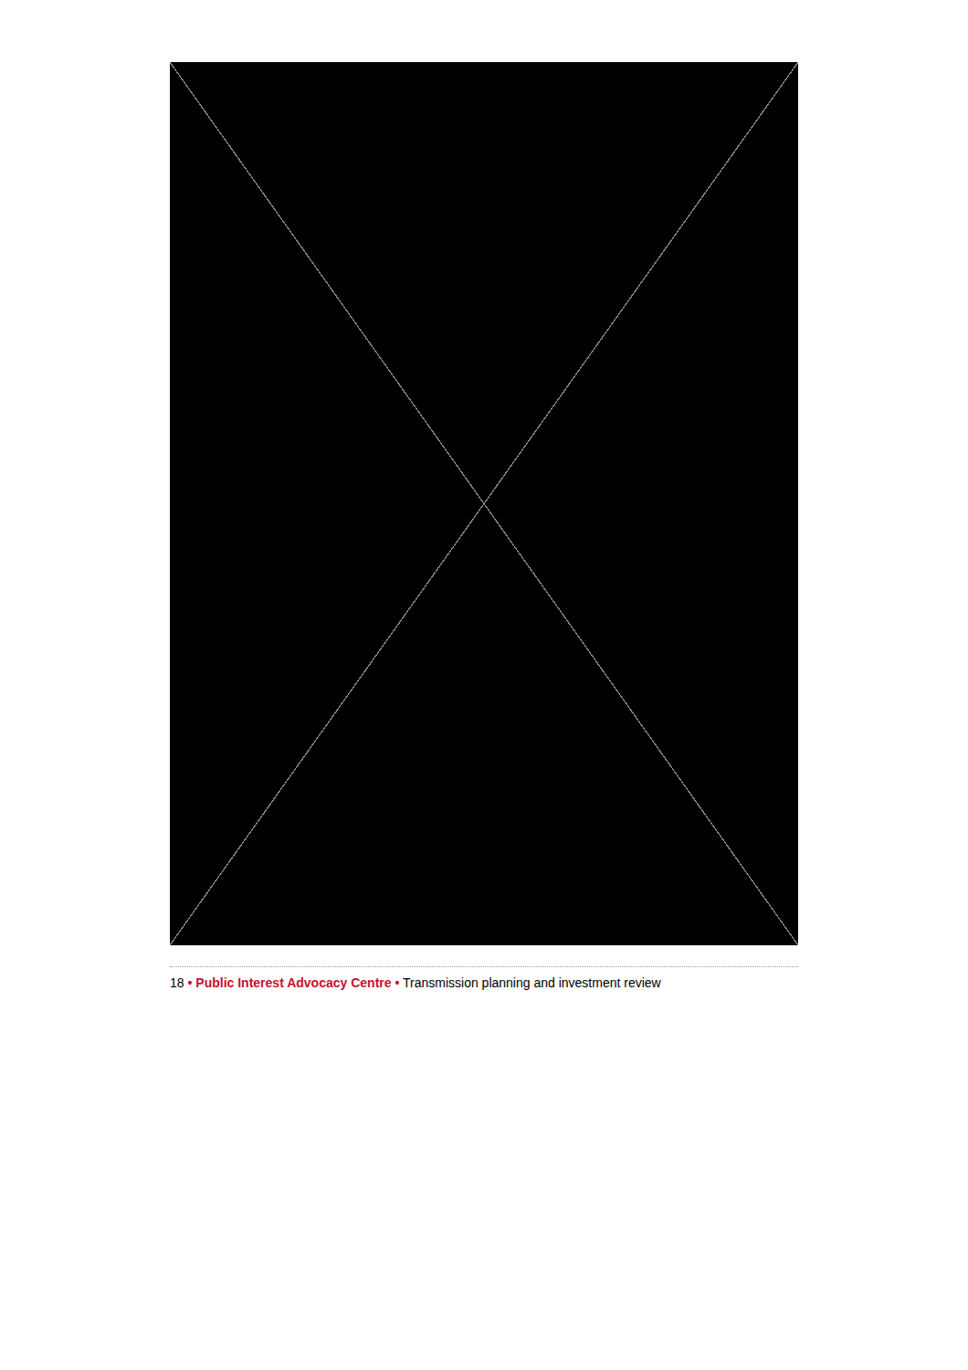18 • Public Interest Advocacy Centre • Transmission planning and investment review